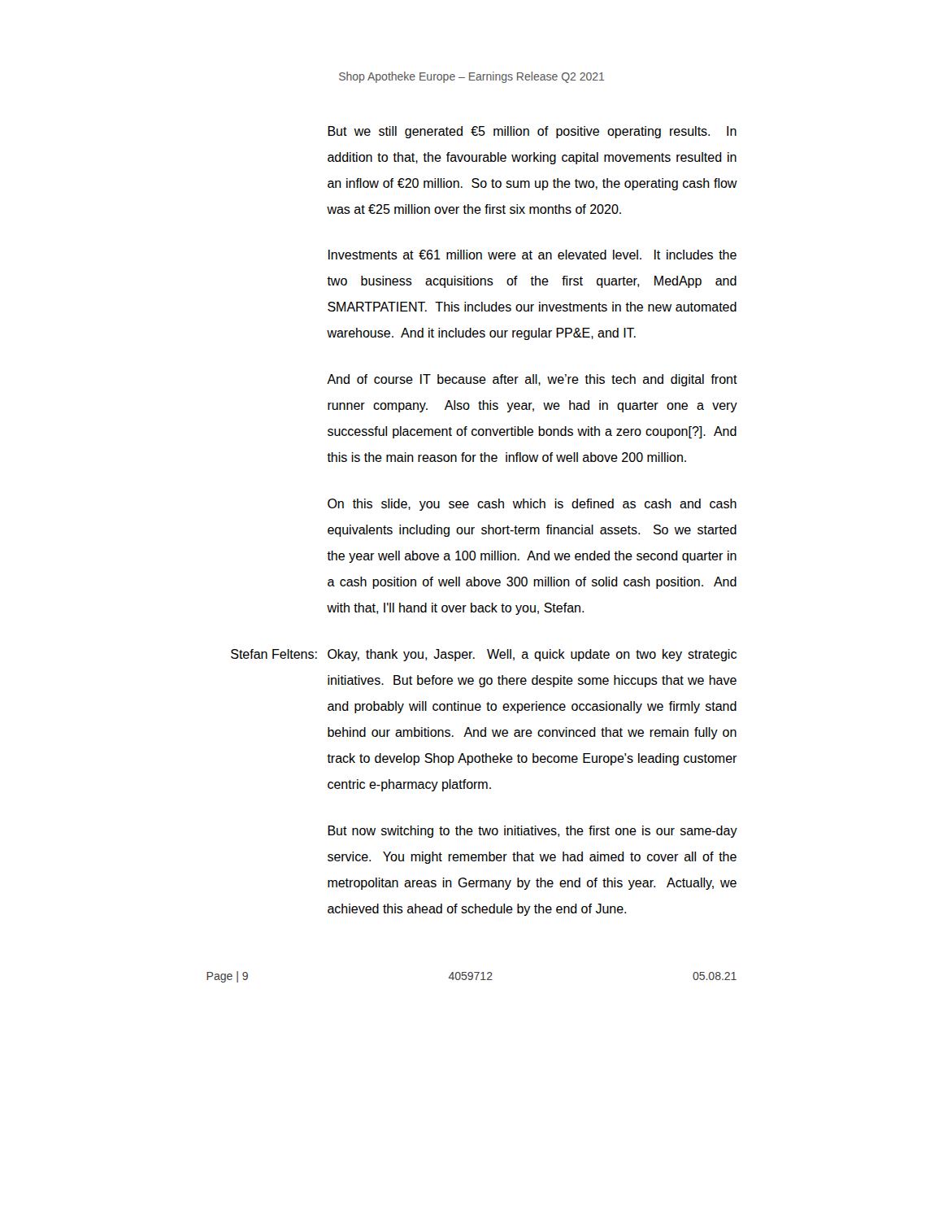Shop Apotheke Europe – Earnings Release Q2 2021
But we still generated €5 million of positive operating results. In addition to that, the favourable working capital movements resulted in an inflow of €20 million. So to sum up the two, the operating cash flow was at €25 million over the first six months of 2020.
Investments at €61 million were at an elevated level. It includes the two business acquisitions of the first quarter, MedApp and SMARTPATIENT. This includes our investments in the new automated warehouse. And it includes our regular PP&E, and IT.
And of course IT because after all, we’re this tech and digital front runner company. Also this year, we had in quarter one a very successful placement of convertible bonds with a zero coupon[?]. And this is the main reason for the inflow of well above 200 million.
On this slide, you see cash which is defined as cash and cash equivalents including our short-term financial assets. So we started the year well above a 100 million. And we ended the second quarter in a cash position of well above 300 million of solid cash position. And with that, I'll hand it over back to you, Stefan.
Stefan Feltens:
Okay, thank you, Jasper. Well, a quick update on two key strategic initiatives. But before we go there despite some hiccups that we have and probably will continue to experience occasionally we firmly stand behind our ambitions. And we are convinced that we remain fully on track to develop Shop Apotheke to become Europe's leading customer centric e-pharmacy platform.
But now switching to the two initiatives, the first one is our same-day service. You might remember that we had aimed to cover all of the metropolitan areas in Germany by the end of this year. Actually, we achieved this ahead of schedule by the end of June.
Page | 9
4059712
05.08.21